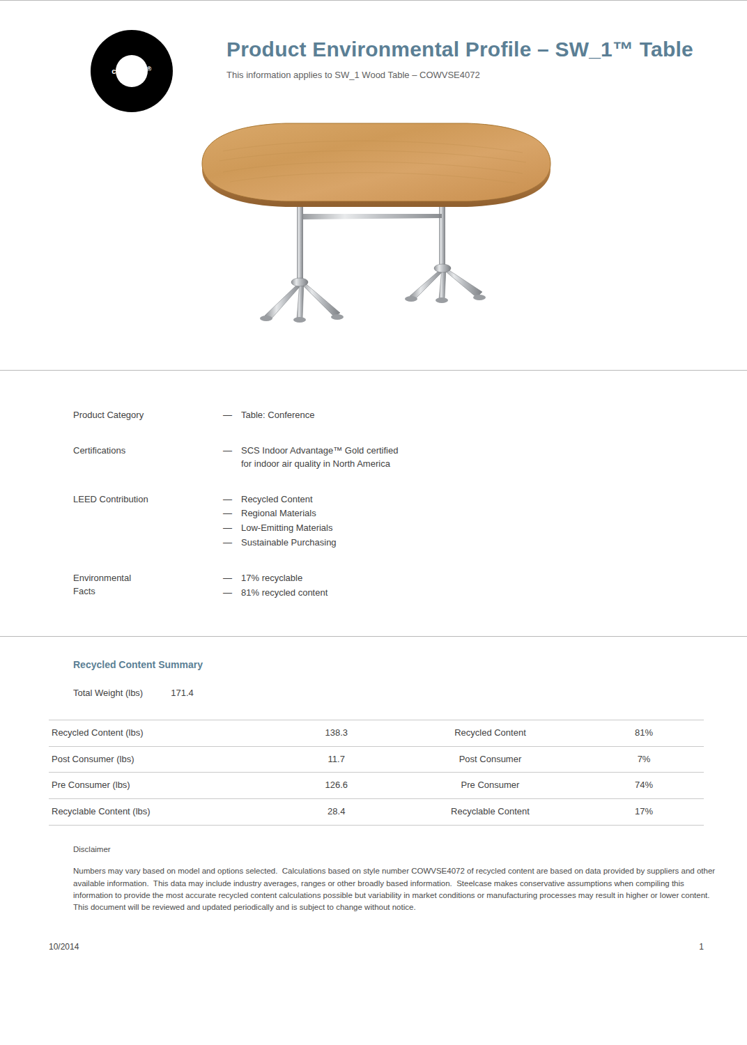coalesse®
Product Environmental Profile – SW_1™ Table
This information applies to SW_1 Wood Table – COWVSE4072
Product Category
Table: Conference
Certifications
SCS Indoor Advantage™ Gold certifiedfor indoor air quality in North America
LEED Contribution
Recycled Content
Regional Materials
Low-Emitting Materials
Sustainable Purchasing
Environmental Facts
17% recyclable
81% recycled content
Recycled Content Summary
Total Weight (lbs)171.4
| Recycled Content (lbs) | 138.3 | Recycled Content | 81% |
| Post Consumer (lbs) | 11.7 | Post Consumer | 7% |
| Pre Consumer (lbs) | 126.6 | Pre Consumer | 74% |
| Recyclable Content (lbs) | 28.4 | Recyclable Content | 17% |
Disclaimer
Numbers may vary based on model and options selected. Calculations based on style number COWVSE4072 of recycled content are based on data provided by suppliers and other available information. This data may include industry averages, ranges or other broadly based information. Steelcase makes conservative assumptions when compiling this information to provide the most accurate recycled content calculations possible but variability in market conditions or manufacturing processes may result in higher or lower content. This document will be reviewed and updated periodically and is subject to change without notice.
10/2014
1